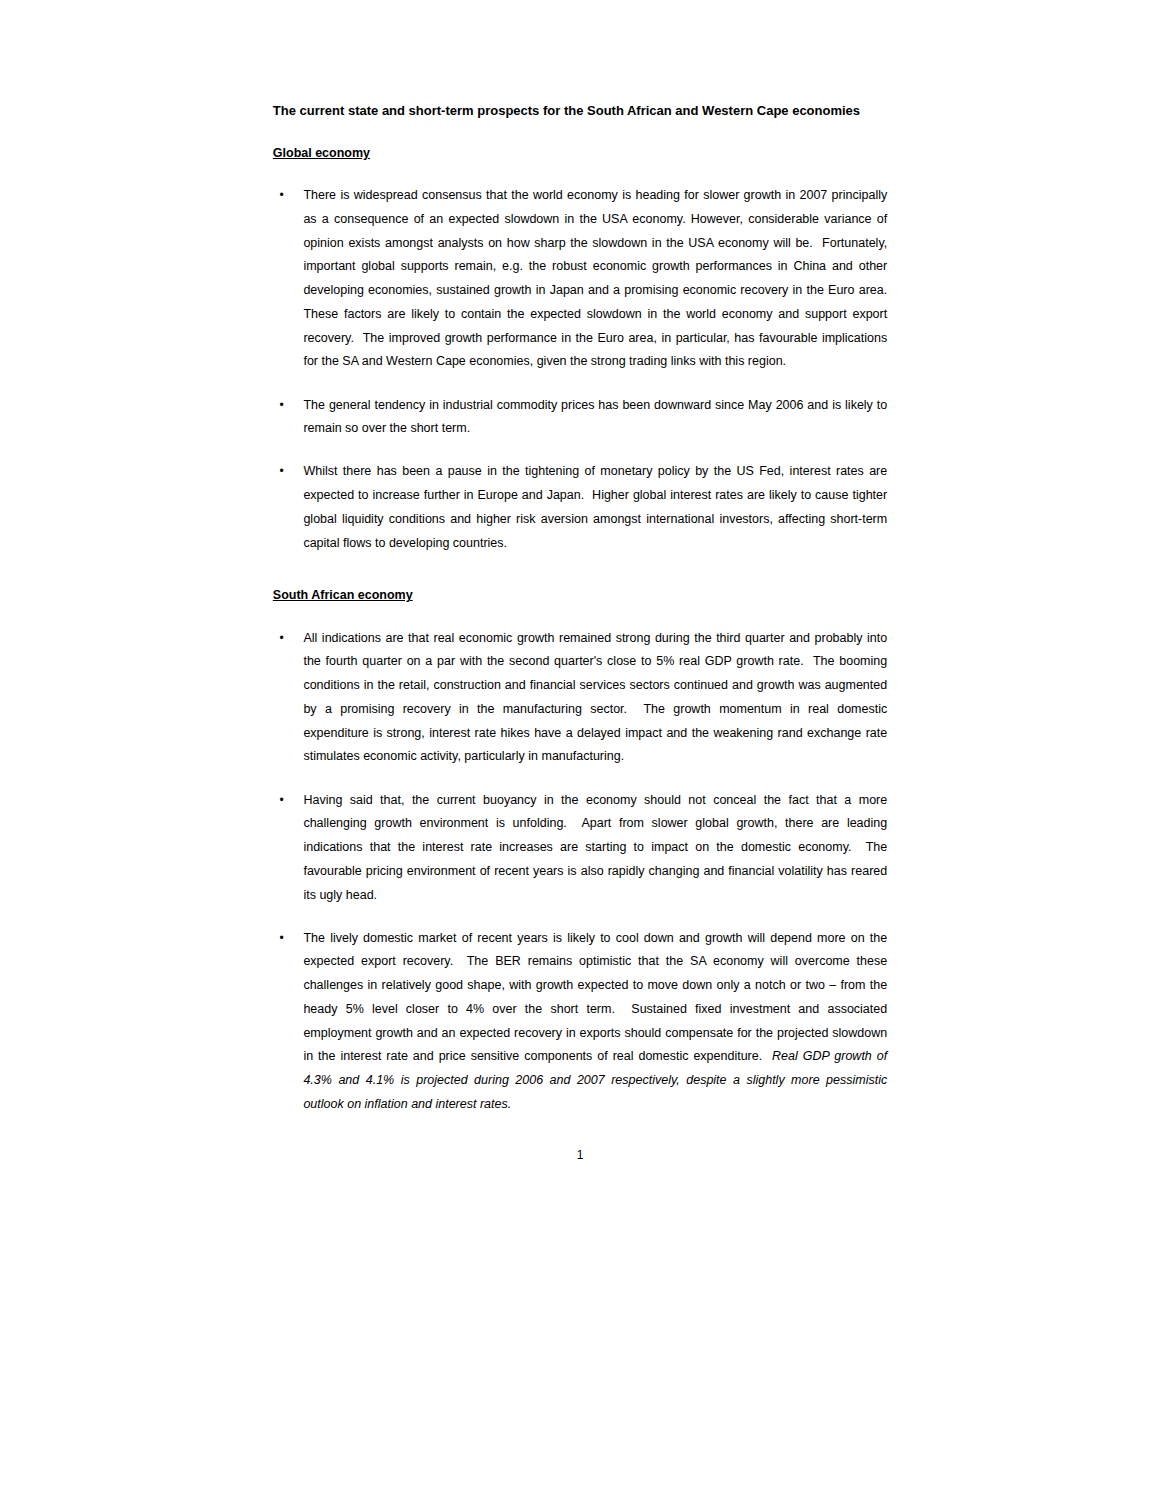The current state and short-term prospects for the South African and Western Cape economies
Global economy
There is widespread consensus that the world economy is heading for slower growth in 2007 principally as a consequence of an expected slowdown in the USA economy. However, considerable variance of opinion exists amongst analysts on how sharp the slowdown in the USA economy will be. Fortunately, important global supports remain, e.g. the robust economic growth performances in China and other developing economies, sustained growth in Japan and a promising economic recovery in the Euro area. These factors are likely to contain the expected slowdown in the world economy and support export recovery. The improved growth performance in the Euro area, in particular, has favourable implications for the SA and Western Cape economies, given the strong trading links with this region.
The general tendency in industrial commodity prices has been downward since May 2006 and is likely to remain so over the short term.
Whilst there has been a pause in the tightening of monetary policy by the US Fed, interest rates are expected to increase further in Europe and Japan. Higher global interest rates are likely to cause tighter global liquidity conditions and higher risk aversion amongst international investors, affecting short-term capital flows to developing countries.
South African economy
All indications are that real economic growth remained strong during the third quarter and probably into the fourth quarter on a par with the second quarter's close to 5% real GDP growth rate. The booming conditions in the retail, construction and financial services sectors continued and growth was augmented by a promising recovery in the manufacturing sector. The growth momentum in real domestic expenditure is strong, interest rate hikes have a delayed impact and the weakening rand exchange rate stimulates economic activity, particularly in manufacturing.
Having said that, the current buoyancy in the economy should not conceal the fact that a more challenging growth environment is unfolding. Apart from slower global growth, there are leading indications that the interest rate increases are starting to impact on the domestic economy. The favourable pricing environment of recent years is also rapidly changing and financial volatility has reared its ugly head.
The lively domestic market of recent years is likely to cool down and growth will depend more on the expected export recovery. The BER remains optimistic that the SA economy will overcome these challenges in relatively good shape, with growth expected to move down only a notch or two – from the heady 5% level closer to 4% over the short term. Sustained fixed investment and associated employment growth and an expected recovery in exports should compensate for the projected slowdown in the interest rate and price sensitive components of real domestic expenditure. Real GDP growth of 4.3% and 4.1% is projected during 2006 and 2007 respectively, despite a slightly more pessimistic outlook on inflation and interest rates.
1